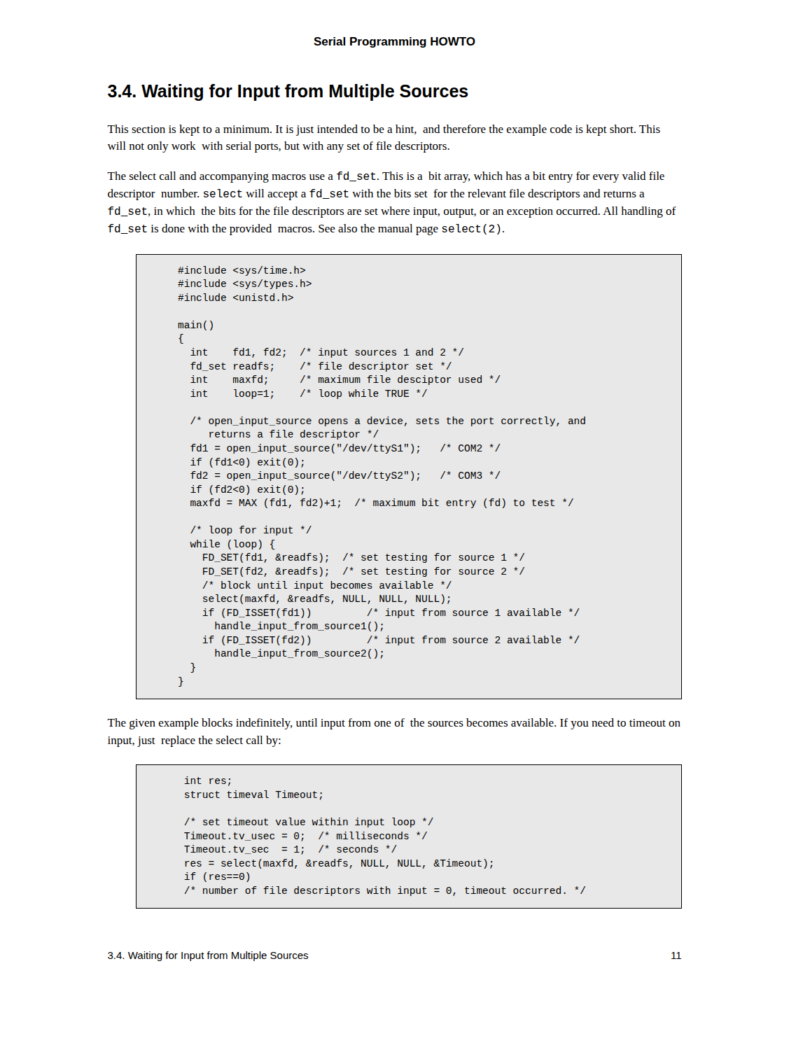Serial Programming HOWTO
3.4. Waiting for Input from Multiple Sources
This section is kept to a minimum. It is just intended to be a hint, and therefore the example code is kept short. This will not only work with serial ports, but with any set of file descriptors.
The select call and accompanying macros use a fd_set. This is a bit array, which has a bit entry for every valid file descriptor number. select will accept a fd_set with the bits set for the relevant file descriptors and returns a fd_set, in which the bits for the file descriptors are set where input, output, or an exception occurred. All handling of fd_set is done with the provided macros. See also the manual page select(2).
     #include <sys/time.h>
     #include <sys/types.h>
     #include <unistd.h>

     main()
     {
       int    fd1, fd2;  /* input sources 1 and 2 */
       fd_set readfs;    /* file descriptor set */
       int    maxfd;     /* maximum file desciptor used */
       int    loop=1;    /* loop while TRUE */

       /* open_input_source opens a device, sets the port correctly, and
          returns a file descriptor */
       fd1 = open_input_source("/dev/ttyS1");   /* COM2 */
       if (fd1<0) exit(0);
       fd2 = open_input_source("/dev/ttyS2");   /* COM3 */
       if (fd2<0) exit(0);
       maxfd = MAX (fd1, fd2)+1;  /* maximum bit entry (fd) to test */

       /* loop for input */
       while (loop) {
         FD_SET(fd1, &readfs);  /* set testing for source 1 */
         FD_SET(fd2, &readfs);  /* set testing for source 2 */
         /* block until input becomes available */
         select(maxfd, &readfs, NULL, NULL, NULL);
         if (FD_ISSET(fd1))         /* input from source 1 available */
           handle_input_from_source1();
         if (FD_ISSET(fd2))         /* input from source 2 available */
           handle_input_from_source2();
       }
     }
The given example blocks indefinitely, until input from one of the sources becomes available. If you need to timeout on input, just replace the select call by:
      int res;
      struct timeval Timeout;

      /* set timeout value within input loop */
      Timeout.tv_usec = 0;  /* milliseconds */
      Timeout.tv_sec  = 1;  /* seconds */
      res = select(maxfd, &readfs, NULL, NULL, &Timeout);
      if (res==0)
      /* number of file descriptors with input = 0, timeout occurred. */
3.4. Waiting for Input from Multiple Sources 11